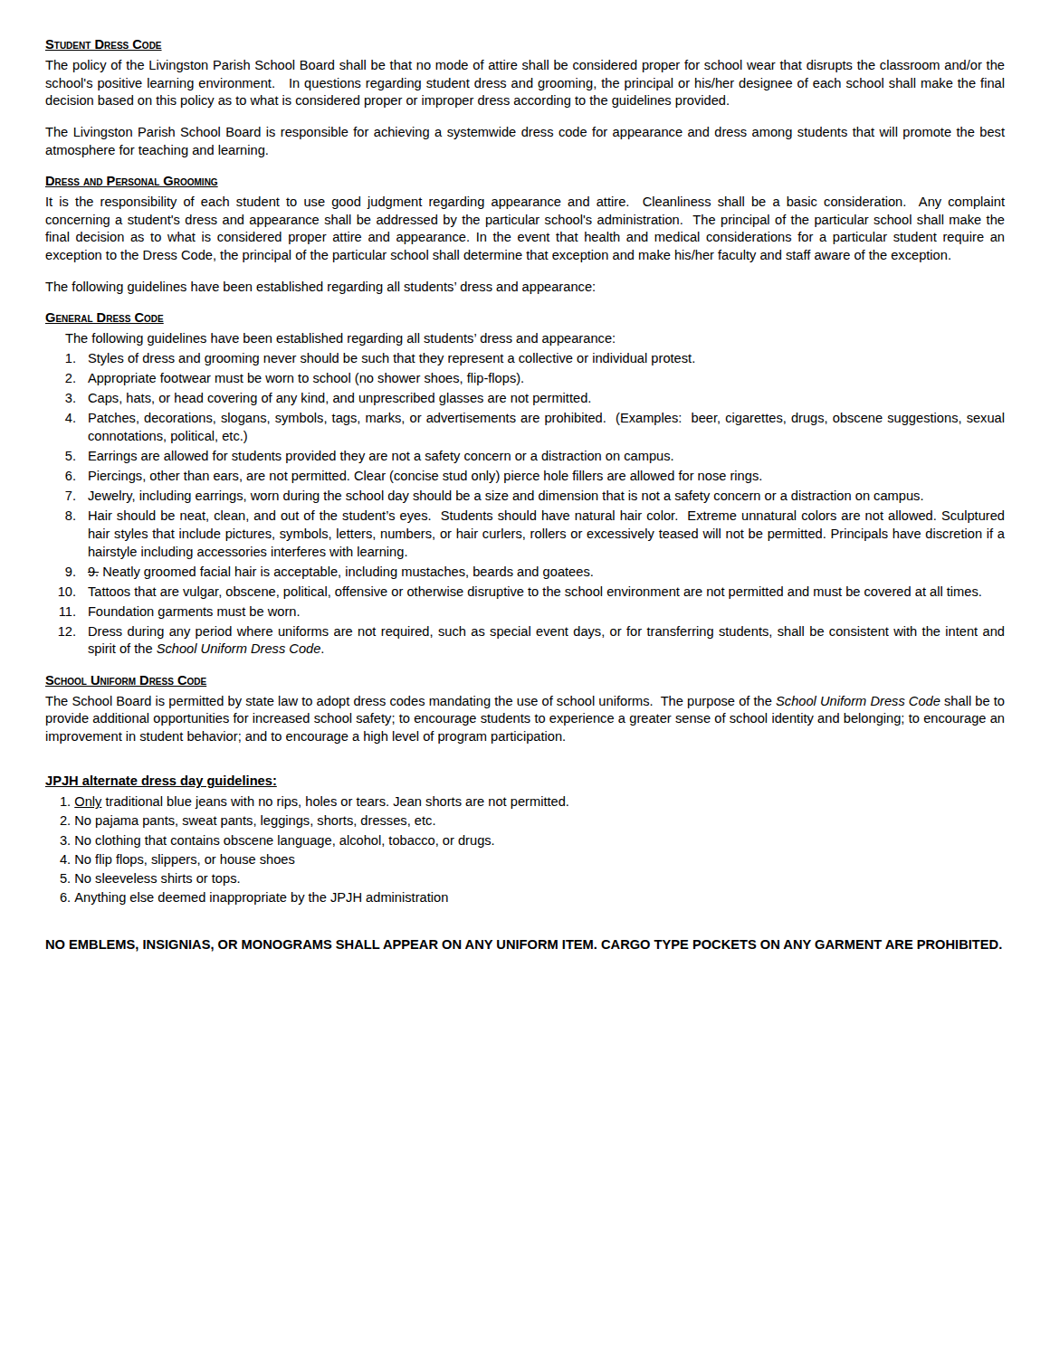Student Dress Code
The policy of the Livingston Parish School Board shall be that no mode of attire shall be considered proper for school wear that disrupts the classroom and/or the school's positive learning environment. In questions regarding student dress and grooming, the principal or his/her designee of each school shall make the final decision based on this policy as to what is considered proper or improper dress according to the guidelines provided.
The Livingston Parish School Board is responsible for achieving a systemwide dress code for appearance and dress among students that will promote the best atmosphere for teaching and learning.
Dress and Personal Grooming
It is the responsibility of each student to use good judgment regarding appearance and attire. Cleanliness shall be a basic consideration. Any complaint concerning a student's dress and appearance shall be addressed by the particular school's administration. The principal of the particular school shall make the final decision as to what is considered proper attire and appearance. In the event that health and medical considerations for a particular student require an exception to the Dress Code, the principal of the particular school shall determine that exception and make his/her faculty and staff aware of the exception.
The following guidelines have been established regarding all students’ dress and appearance:
General Dress Code
The following guidelines have been established regarding all students’ dress and appearance:
Styles of dress and grooming never should be such that they represent a collective or individual protest.
Appropriate footwear must be worn to school (no shower shoes, flip-flops).
Caps, hats, or head covering of any kind, and unprescribed glasses are not permitted.
Patches, decorations, slogans, symbols, tags, marks, or advertisements are prohibited. (Examples: beer, cigarettes, drugs, obscene suggestions, sexual connotations, political, etc.)
Earrings are allowed for students provided they are not a safety concern or a distraction on campus.
Piercings, other than ears, are not permitted. Clear (concise stud only) pierce hole fillers are allowed for nose rings.
Jewelry, including earrings, worn during the school day should be a size and dimension that is not a safety concern or a distraction on campus.
Hair should be neat, clean, and out of the student’s eyes. Students should have natural hair color. Extreme unnatural colors are not allowed. Sculptured hair styles that include pictures, symbols, letters, numbers, or hair curlers, rollers or excessively teased will not be permitted. Principals have discretion if a hairstyle including accessories interferes with learning.
9. Neatly groomed facial hair is acceptable, including mustaches, beards and goatees.
Tattoos that are vulgar, obscene, political, offensive or otherwise disruptive to the school environment are not permitted and must be covered at all times.
Foundation garments must be worn.
Dress during any period where uniforms are not required, such as special event days, or for transferring students, shall be consistent with the intent and spirit of the School Uniform Dress Code.
School Uniform Dress Code
The School Board is permitted by state law to adopt dress codes mandating the use of school uniforms. The purpose of the School Uniform Dress Code shall be to provide additional opportunities for increased school safety; to encourage students to experience a greater sense of school identity and belonging; to encourage an improvement in student behavior; and to encourage a high level of program participation.
JPJH alternate dress day guidelines:
Only traditional blue jeans with no rips, holes or tears. Jean shorts are not permitted.
No pajama pants, sweat pants, leggings, shorts, dresses, etc.
No clothing that contains obscene language, alcohol, tobacco, or drugs.
No flip flops, slippers, or house shoes
No sleeveless shirts or tops.
Anything else deemed inappropriate by the JPJH administration
NO EMBLEMS, INSIGNIAS, OR MONOGRAMS SHALL APPEAR ON ANY UNIFORM ITEM. CARGO TYPE POCKETS ON ANY GARMENT ARE PROHIBITED.